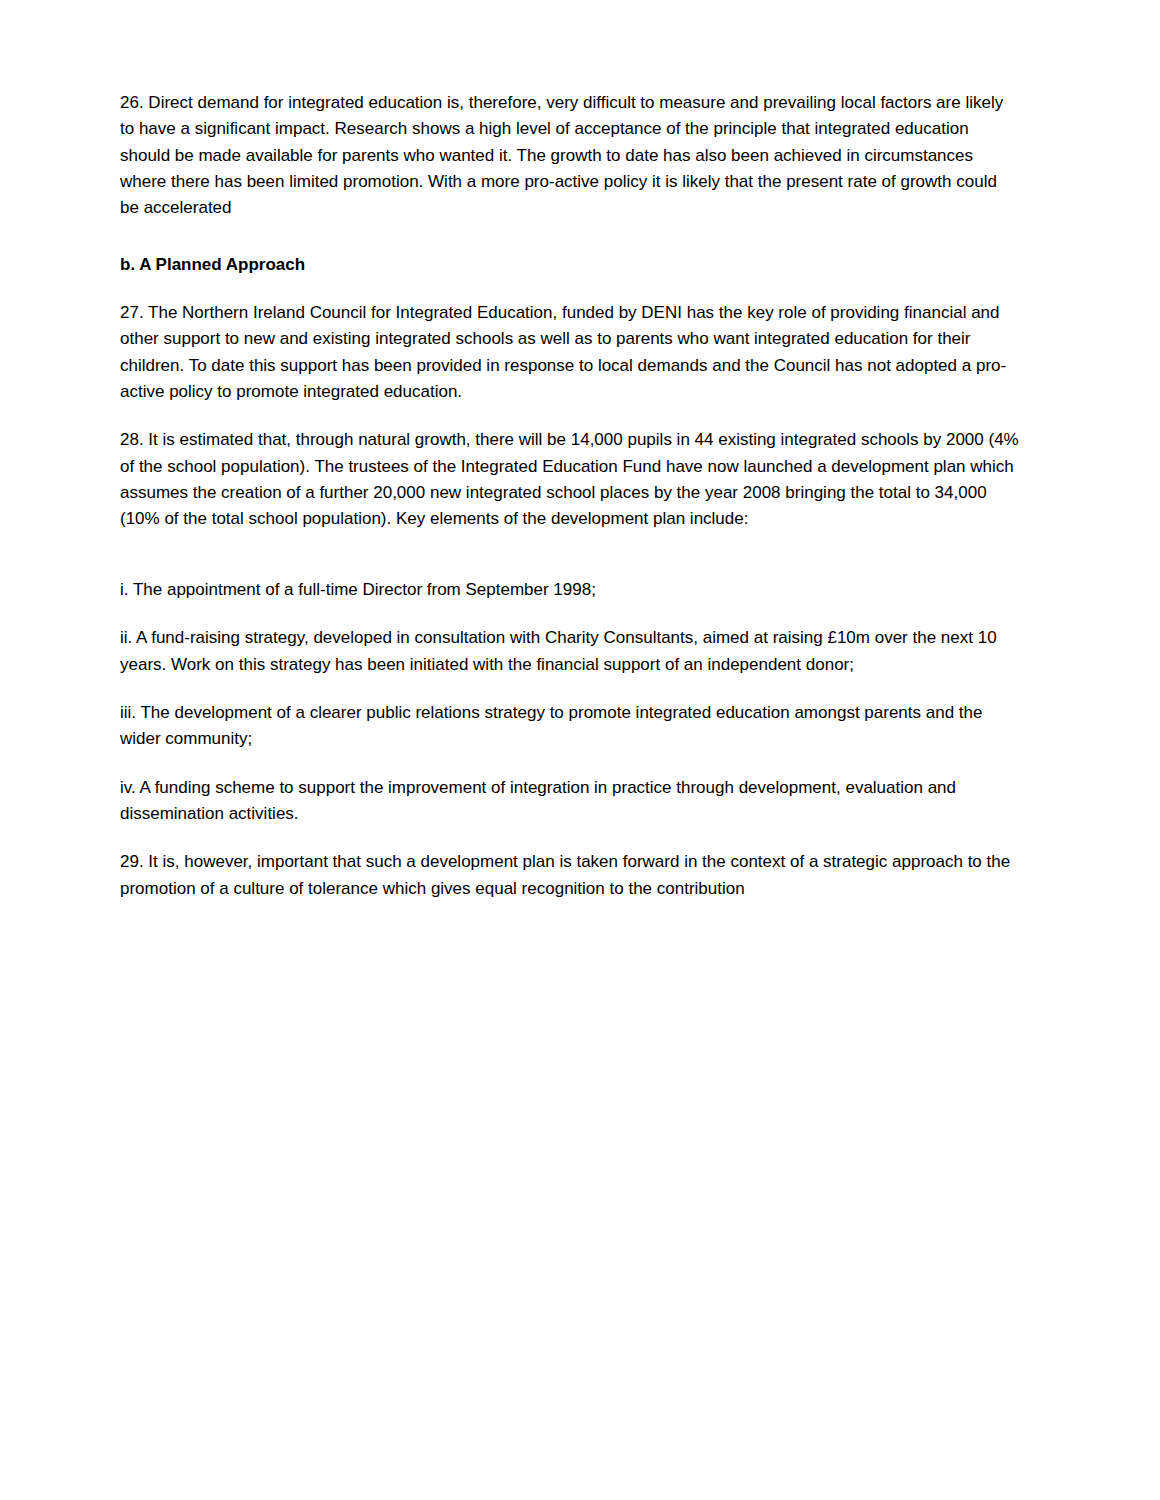26. Direct demand for integrated education is, therefore, very difficult to measure and prevailing local factors are likely to have a significant impact. Research shows a high level of acceptance of the principle that integrated education should be made available for parents who wanted it. The growth to date has also been achieved in circumstances where there has been limited promotion. With a more pro-active policy it is likely that the present rate of growth could be accelerated
b. A Planned Approach
27. The Northern Ireland Council for Integrated Education, funded by DENI has the key role of providing financial and other support to new and existing integrated schools as well as to parents who want integrated education for their children. To date this support has been provided in response to local demands and the Council has not adopted a pro-active policy to promote integrated education.
28. It is estimated that, through natural growth, there will be 14,000 pupils in 44 existing integrated schools by 2000 (4% of the school population). The trustees of the Integrated Education Fund have now launched a development plan which assumes the creation of a further 20,000 new integrated school places by the year 2008 bringing the total to 34,000 (10% of the total school population). Key elements of the development plan include:
i. The appointment of a full-time Director from September 1998;
ii. A fund-raising strategy, developed in consultation with Charity Consultants, aimed at raising £10m over the next 10 years. Work on this strategy has been initiated with the financial support of an independent donor;
iii. The development of a clearer public relations strategy to promote integrated education amongst parents and the wider community;
iv. A funding scheme to support the improvement of integration in practice through development, evaluation and dissemination activities.
29. It is, however, important that such a development plan is taken forward in the context of a strategic approach to the promotion of a culture of tolerance which gives equal recognition to the contribution